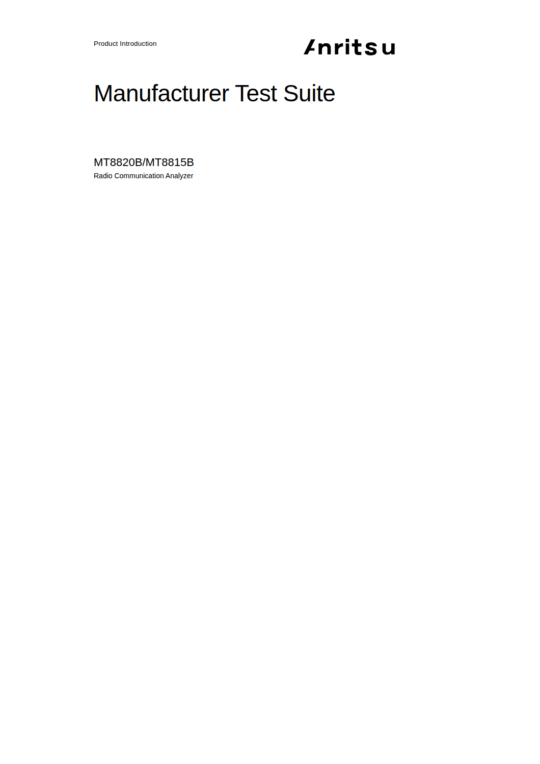Product Introduction
Anritsu
Manufacturer Test Suite
MT8820B/MT8815B
Radio Communication Analyzer